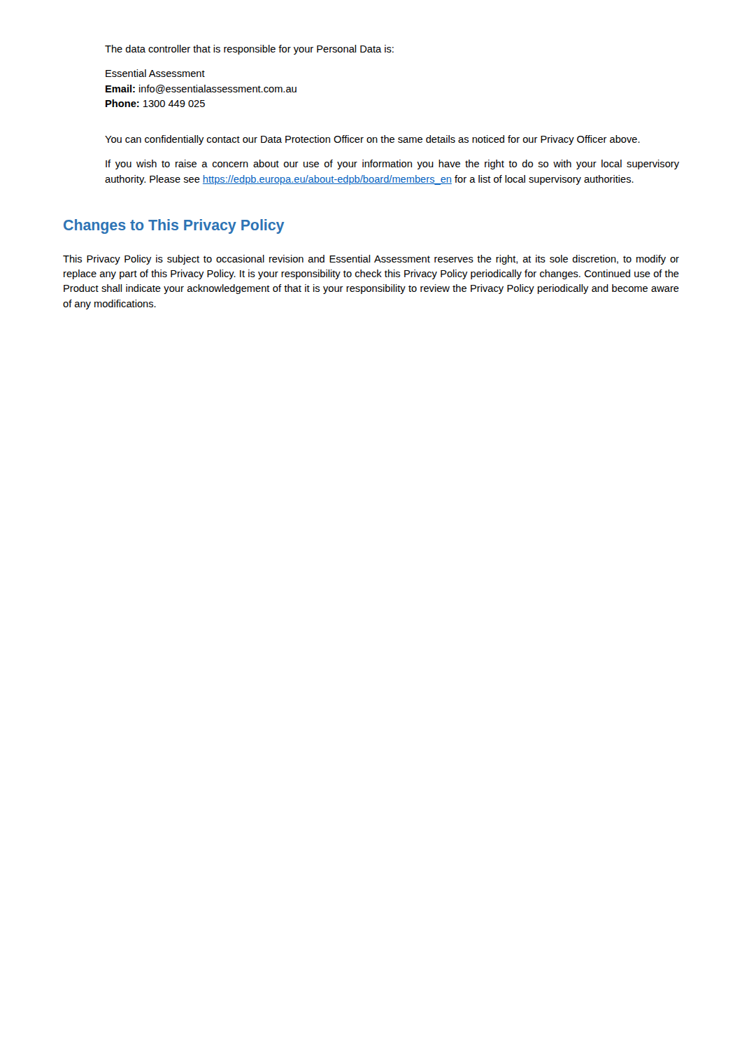The data controller that is responsible for your Personal Data is:
Essential Assessment
Email: info@essentialassessment.com.au
Phone: 1300 449 025
You can confidentially contact our Data Protection Officer on the same details as noticed for our Privacy Officer above.
If you wish to raise a concern about our use of your information you have the right to do so with your local supervisory authority. Please see https://edpb.europa.eu/about-edpb/board/members_en for a list of local supervisory authorities.
Changes to This Privacy Policy
This Privacy Policy is subject to occasional revision and Essential Assessment reserves the right, at its sole discretion, to modify or replace any part of this Privacy Policy. It is your responsibility to check this Privacy Policy periodically for changes. Continued use of the Product shall indicate your acknowledgement of that it is your responsibility to review the Privacy Policy periodically and become aware of any modifications.